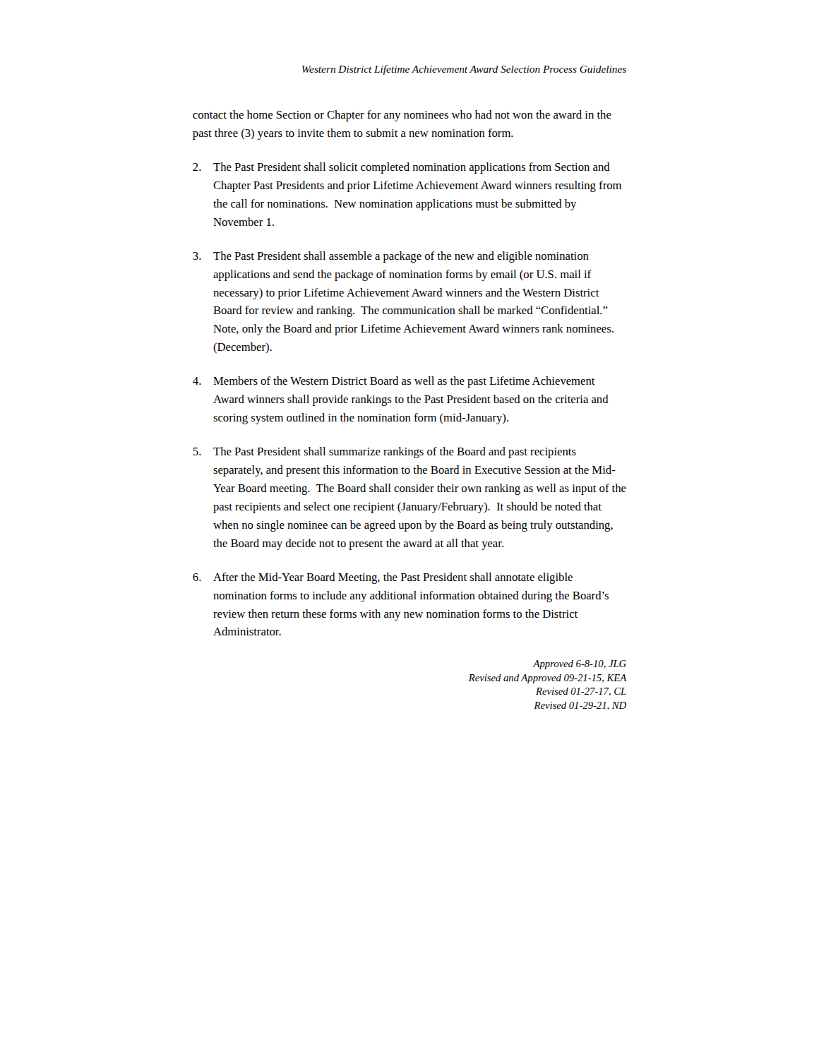Western District Lifetime Achievement Award Selection Process Guidelines
contact the home Section or Chapter for any nominees who had not won the award in the past three (3) years to invite them to submit a new nomination form.
The Past President shall solicit completed nomination applications from Section and Chapter Past Presidents and prior Lifetime Achievement Award winners resulting from the call for nominations. New nomination applications must be submitted by November 1.
The Past President shall assemble a package of the new and eligible nomination applications and send the package of nomination forms by email (or U.S. mail if necessary) to prior Lifetime Achievement Award winners and the Western District Board for review and ranking. The communication shall be marked “Confidential.” Note, only the Board and prior Lifetime Achievement Award winners rank nominees. (December).
Members of the Western District Board as well as the past Lifetime Achievement Award winners shall provide rankings to the Past President based on the criteria and scoring system outlined in the nomination form (mid-January).
The Past President shall summarize rankings of the Board and past recipients separately, and present this information to the Board in Executive Session at the Mid-Year Board meeting. The Board shall consider their own ranking as well as input of the past recipients and select one recipient (January/February). It should be noted that when no single nominee can be agreed upon by the Board as being truly outstanding, the Board may decide not to present the award at all that year.
After the Mid-Year Board Meeting, the Past President shall annotate eligible nomination forms to include any additional information obtained during the Board’s review then return these forms with any new nomination forms to the District Administrator.
Approved 6-8-10, JLG
Revised and Approved 09-21-15, KEA
Revised 01-27-17, CL
Revised 01-29-21, ND